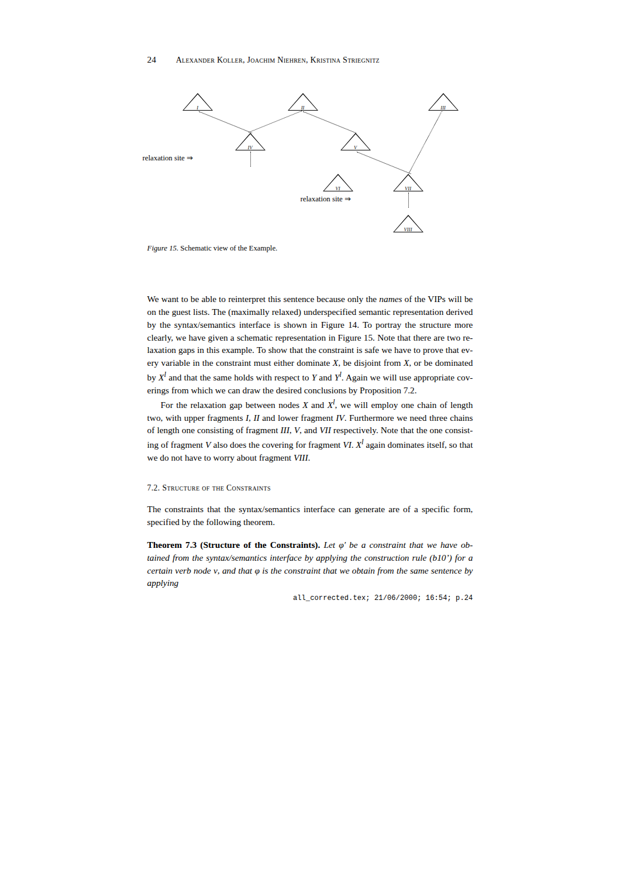24 Alexander Koller, Joachim Niehren, Kristina Striegnitz
I
II
III
IV
V
VI
VII
VIII
relaxation site ⇒
relaxation site ⇒
Figure 15. Schematic view of the Example.
We want to be able to reinterpret this sentence because only the names of the VIPs will be on the guest lists. The (maximally relaxed) underspecified semantic representation derived by the syntax/semantics interface is shown in Figure 14. To portray the structure more clearly, we have given a schematic representation in Figure 15. Note that there are two relaxation gaps in this example. To show that the constraint is safe we have to prove that every variable in the constraint must either dominate X, be disjoint from X, or be dominated by Xl and that the same holds with respect to Y and Yl. Again we will use appropriate coverings from which we can draw the desired conclusions by Proposition 7.2.
For the relaxation gap between nodes X and Xl, we will employ one chain of length two, with upper fragments I, II and lower fragment IV. Furthermore we need three chains of length one consisting of fragment III, V, and VII respectively. Note that the one consisting of fragment V also does the covering for fragment VI. Xl again dominates itself, so that we do not have to worry about fragment VIII.
7.2. Structure of the Constraints
The constraints that the syntax/semantics interface can generate are of a specific form, specified by the following theorem.
Theorem 7.3 (Structure of the Constraints). Let φ′ be a constraint that we have obtained from the syntax/semantics interface by applying the construction rule (b10’) for a certain verb node ν, and that φ is the constraint that we obtain from the same sentence by applying
all_corrected.tex; 21/06/2000; 16:54; p.24